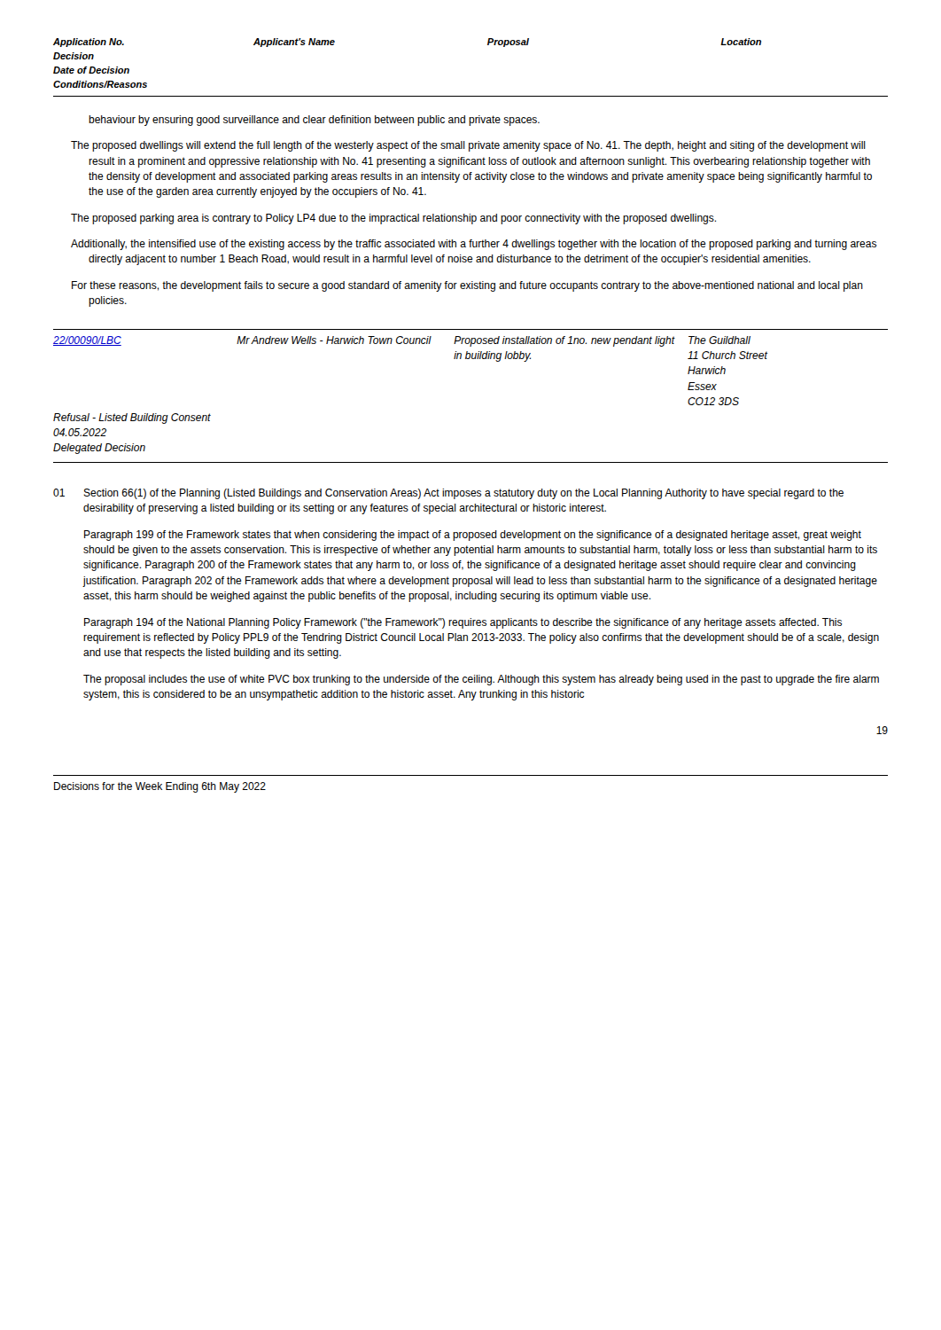Application No.
Decision
Date of Decision
Conditions/Reasons
Applicant's Name
Proposal
Location
behaviour by ensuring good surveillance and clear definition between public and private spaces.
The proposed dwellings will extend the full length of the westerly aspect of the small private amenity space of No. 41. The depth, height and siting of the development will result in a prominent and oppressive relationship with No. 41 presenting a significant loss of outlook and afternoon sunlight. This overbearing relationship together with the density of development and associated parking areas results in an intensity of activity close to the windows and private amenity space being significantly harmful to the use of the garden area currently enjoyed by the occupiers of No. 41.
The proposed parking area is contrary to Policy LP4 due to the impractical relationship and poor connectivity with the proposed dwellings.
Additionally, the intensified use of the existing access by the traffic associated with a further 4 dwellings together with the location of the proposed parking and turning areas directly adjacent to number 1 Beach Road, would result in a harmful level of noise and disturbance to the detriment of the occupier's residential amenities.
For these reasons, the development fails to secure a good standard of amenity for existing and future occupants contrary to the above-mentioned national and local plan policies.
| 22/00090/LBC | Mr Andrew Wells - Harwich Town Council | Proposed installation of 1no. new pendant light in building lobby. | The Guildhall 11 Church Street Harwich Essex CO12 3DS |
| Refusal - Listed Building Consent 04.05.2022 Delegated Decision | | | |
01
Section 66(1) of the Planning (Listed Buildings and Conservation Areas) Act imposes a statutory duty on the Local Planning Authority to have special regard to the desirability of preserving a listed building or its setting or any features of special architectural or historic interest.
Paragraph 199 of the Framework states that when considering the impact of a proposed development on the significance of a designated heritage asset, great weight should be given to the assets conservation. This is irrespective of whether any potential harm amounts to substantial harm, totally loss or less than substantial harm to its significance. Paragraph 200 of the Framework states that any harm to, or loss of, the significance of a designated heritage asset should require clear and convincing justification. Paragraph 202 of the Framework adds that where a development proposal will lead to less than substantial harm to the significance of a designated heritage asset, this harm should be weighed against the public benefits of the proposal, including securing its optimum viable use.
Paragraph 194 of the National Planning Policy Framework ("the Framework") requires applicants to describe the significance of any heritage assets affected. This requirement is reflected by Policy PPL9 of the Tendring District Council Local Plan 2013-2033. The policy also confirms that the development should be of a scale, design and use that respects the listed building and its setting.
The proposal includes the use of white PVC box trunking to the underside of the ceiling. Although this system has already being used in the past to upgrade the fire alarm system, this is considered to be an unsympathetic addition to the historic asset. Any trunking in this historic
19
Decisions for the Week Ending 6th May 2022